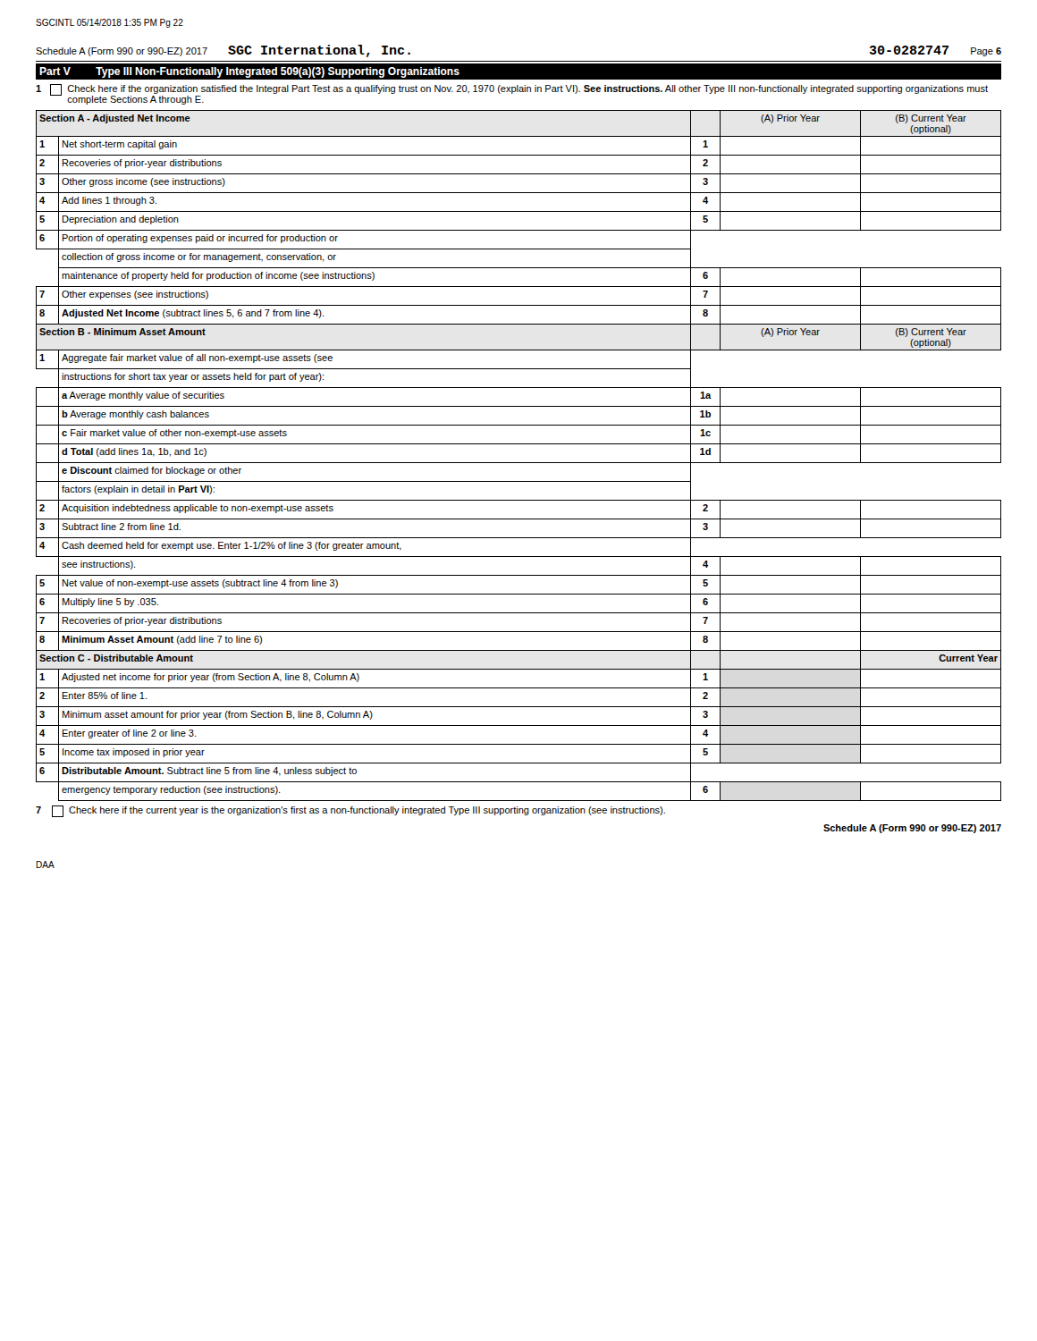SGCINTL 05/14/2018 1:35 PM Pg 22
Schedule A (Form 990 or 990-EZ) 2017 SGC International, Inc.
30-0282747 Page 6
Part V Type III Non-Functionally Integrated 509(a)(3) Supporting Organizations
1 Check here if the organization satisfied the Integral Part Test as a qualifying trust on Nov. 20, 1970 (explain in Part VI). See instructions. All other Type III non-functionally integrated supporting organizations must complete Sections A through E.
| Section A - Adjusted Net Income | | (A) Prior Year | (B) Current Year (optional) |
| 1 | Net short-term capital gain | 1 | | |
| 2 | Recoveries of prior-year distributions | 2 | | |
| 3 | Other gross income (see instructions) | 3 | | |
| 4 | Add lines 1 through 3. | 4 | | |
| 5 | Depreciation and depletion | 5 | | |
| 6 | Portion of operating expenses paid or incurred for production or | | | |
| | collection of gross income or for management, conservation, or | | | |
| | maintenance of property held for production of income (see instructions) | 6 | | |
| 7 | Other expenses (see instructions) | 7 | | |
| 8 | Adjusted Net Income (subtract lines 5, 6 and 7 from line 4). | 8 | | |
| Section B - Minimum Asset Amount | | (A) Prior Year | (B) Current Year (optional) |
| 1 | Aggregate fair market value of all non-exempt-use assets (see | | | |
| | instructions for short tax year or assets held for part of year): | | | |
| | a Average monthly value of securities | 1a | | |
| | b Average monthly cash balances | 1b | | |
| | c Fair market value of other non-exempt-use assets | 1c | | |
| | d Total (add lines 1a, 1b, and 1c) | 1d | | |
| | e Discount claimed for blockage or other | | | |
| | factors (explain in detail in Part VI ): | | | |
| 2 | Acquisition indebtedness applicable to non-exempt-use assets | 2 | | |
| 3 | Subtract line 2 from line 1d. | 3 | | |
| 4 | Cash deemed held for exempt use. Enter 1-1/2% of line 3 (for greater amount, | | | |
| | see instructions). | 4 | | |
| 5 | Net value of non-exempt-use assets (subtract line 4 from line 3) | 5 | | |
| 6 | Multiply line 5 by .035. | 6 | | |
| 7 | Recoveries of prior-year distributions | 7 | | |
| 8 | Minimum Asset Amount (add line 7 to line 6) | 8 | | |
| Section C - Distributable Amount | | | Current Year |
| 1 | Adjusted net income for prior year (from Section A, line 8, Column A) | 1 | | |
| 2 | Enter 85% of line 1. | 2 | | |
| 3 | Minimum asset amount for prior year (from Section B, line 8, Column A) | 3 | | |
| 4 | Enter greater of line 2 or line 3. | 4 | | |
| 5 | Income tax imposed in prior year | 5 | | |
| 6 | Distributable Amount. Subtract line 5 from line 4, unless subject to | | | |
| | emergency temporary reduction (see instructions). | 6 | | |
7 Check here if the current year is the organization's first as a non-functionally integrated Type III supporting organization (see instructions).
Schedule A (Form 990 or 990-EZ) 2017
DAA